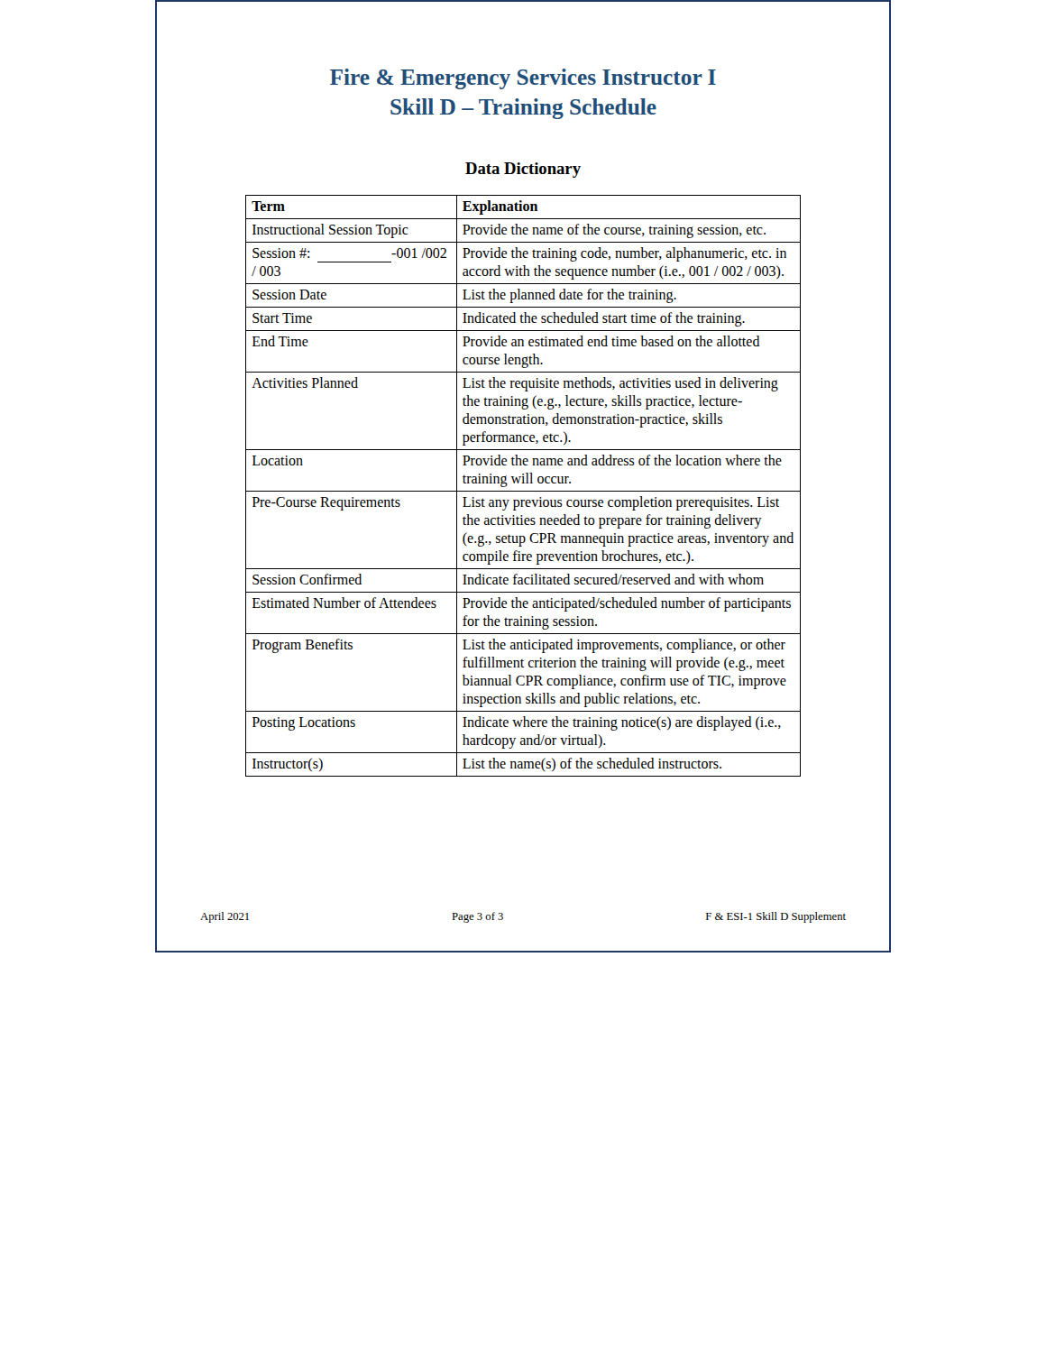Fire & Emergency Services Instructor I Skill D – Training Schedule
Data Dictionary
| Term | Explanation |
| --- | --- |
| Instructional Session Topic | Provide the name of the course, training session, etc. |
| Session #: -001 /002 / 003 | Provide the training code, number, alphanumeric, etc. in accord with the sequence number (i.e., 001 / 002 / 003). |
| Session Date | List the planned date for the training. |
| Start Time | Indicated the scheduled start time of the training. |
| End Time | Provide an estimated end time based on the allotted course length. |
| Activities Planned | List the requisite methods, activities used in delivering the training (e.g., lecture, skills practice, lecture-demonstration, demonstration-practice, skills performance, etc.). |
| Location | Provide the name and address of the location where the training will occur. |
| Pre-Course Requirements | List any previous course completion prerequisites. List the activities needed to prepare for training delivery (e.g., setup CPR mannequin practice areas, inventory and compile fire prevention brochures, etc.). |
| Session Confirmed | Indicate facilitated secured/reserved and with whom |
| Estimated Number of Attendees | Provide the anticipated/scheduled number of participants for the training session. |
| Program Benefits | List the anticipated improvements, compliance, or other fulfillment criterion the training will provide (e.g., meet biannual CPR compliance, confirm use of TIC, improve inspection skills and public relations, etc. |
| Posting Locations | Indicate where the training notice(s) are displayed (i.e., hardcopy and/or virtual). |
| Instructor(s) | List the name(s) of the scheduled instructors. |
April 2021
Page 3 of 3
F & ESI-1 Skill D Supplement